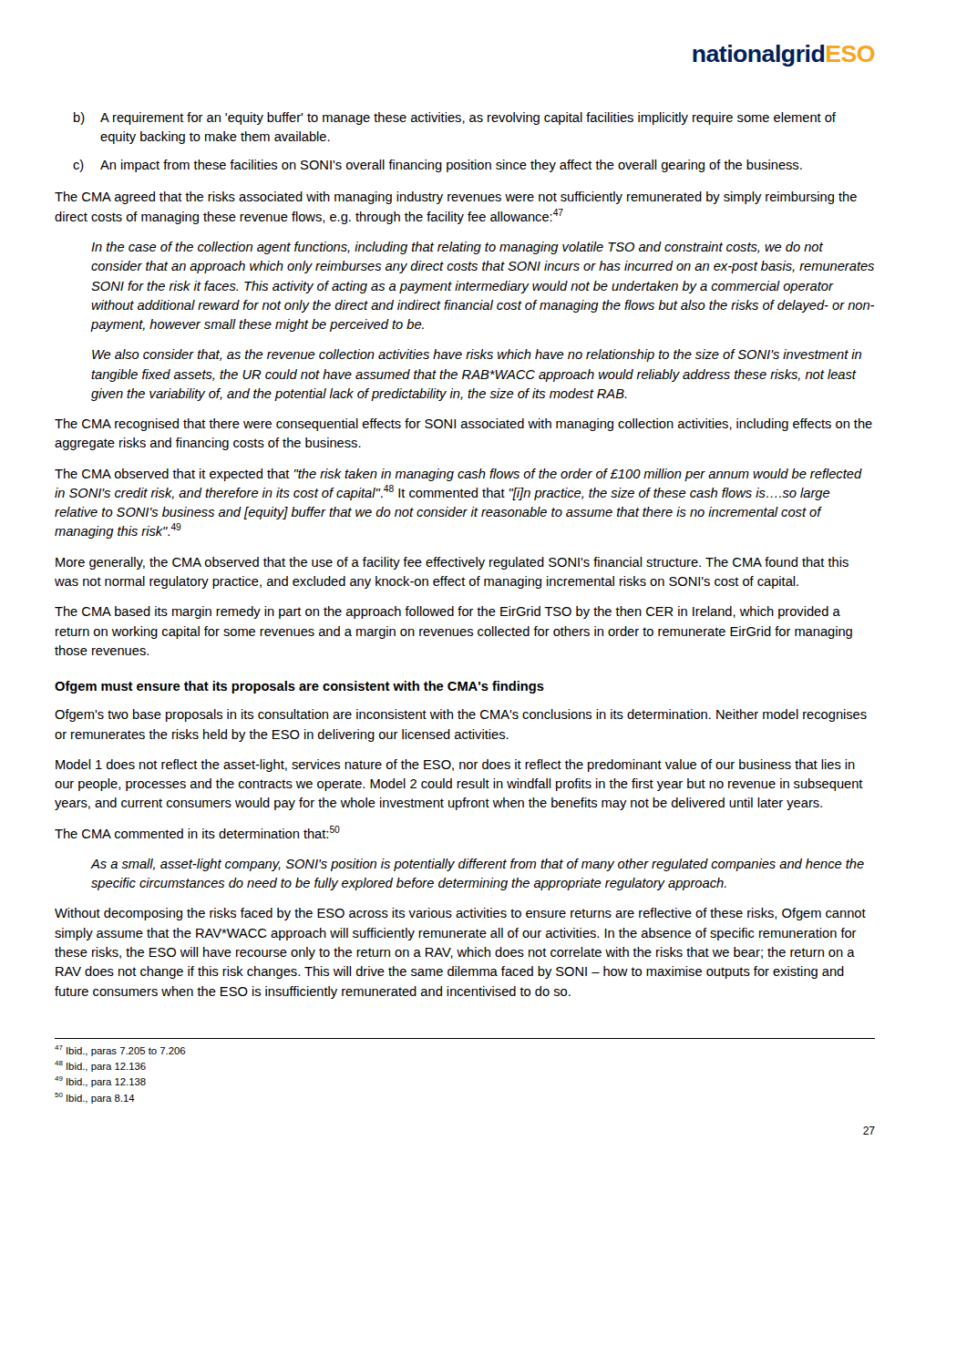national grid ESO
b) A requirement for an 'equity buffer' to manage these activities, as revolving capital facilities implicitly require some element of equity backing to make them available.
c) An impact from these facilities on SONI's overall financing position since they affect the overall gearing of the business.
The CMA agreed that the risks associated with managing industry revenues were not sufficiently remunerated by simply reimbursing the direct costs of managing these revenue flows, e.g. through the facility fee allowance:47
In the case of the collection agent functions, including that relating to managing volatile TSO and constraint costs, we do not consider that an approach which only reimburses any direct costs that SONI incurs or has incurred on an ex-post basis, remunerates SONI for the risk it faces. This activity of acting as a payment intermediary would not be undertaken by a commercial operator without additional reward for not only the direct and indirect financial cost of managing the flows but also the risks of delayed- or non-payment, however small these might be perceived to be.
We also consider that, as the revenue collection activities have risks which have no relationship to the size of SONI's investment in tangible fixed assets, the UR could not have assumed that the RAB*WACC approach would reliably address these risks, not least given the variability of, and the potential lack of predictability in, the size of its modest RAB.
The CMA recognised that there were consequential effects for SONI associated with managing collection activities, including effects on the aggregate risks and financing costs of the business.
The CMA observed that it expected that "the risk taken in managing cash flows of the order of £100 million per annum would be reflected in SONI's credit risk, and therefore in its cost of capital".48 It commented that "[i]n practice, the size of these cash flows is….so large relative to SONI's business and [equity] buffer that we do not consider it reasonable to assume that there is no incremental cost of managing this risk".49
More generally, the CMA observed that the use of a facility fee effectively regulated SONI's financial structure. The CMA found that this was not normal regulatory practice, and excluded any knock-on effect of managing incremental risks on SONI's cost of capital.
The CMA based its margin remedy in part on the approach followed for the EirGrid TSO by the then CER in Ireland, which provided a return on working capital for some revenues and a margin on revenues collected for others in order to remunerate EirGrid for managing those revenues.
Ofgem must ensure that its proposals are consistent with the CMA's findings
Ofgem's two base proposals in its consultation are inconsistent with the CMA's conclusions in its determination. Neither model recognises or remunerates the risks held by the ESO in delivering our licensed activities.
Model 1 does not reflect the asset-light, services nature of the ESO, nor does it reflect the predominant value of our business that lies in our people, processes and the contracts we operate. Model 2 could result in windfall profits in the first year but no revenue in subsequent years, and current consumers would pay for the whole investment upfront when the benefits may not be delivered until later years.
The CMA commented in its determination that:50
As a small, asset-light company, SONI's position is potentially different from that of many other regulated companies and hence the specific circumstances do need to be fully explored before determining the appropriate regulatory approach.
Without decomposing the risks faced by the ESO across its various activities to ensure returns are reflective of these risks, Ofgem cannot simply assume that the RAV*WACC approach will sufficiently remunerate all of our activities. In the absence of specific remuneration for these risks, the ESO will have recourse only to the return on a RAV, which does not correlate with the risks that we bear; the return on a RAV does not change if this risk changes. This will drive the same dilemma faced by SONI – how to maximise outputs for existing and future consumers when the ESO is insufficiently remunerated and incentivised to do so.
47 Ibid., paras 7.205 to 7.206
48 Ibid., para 12.136
49 Ibid., para 12.138
50 Ibid., para 8.14
27